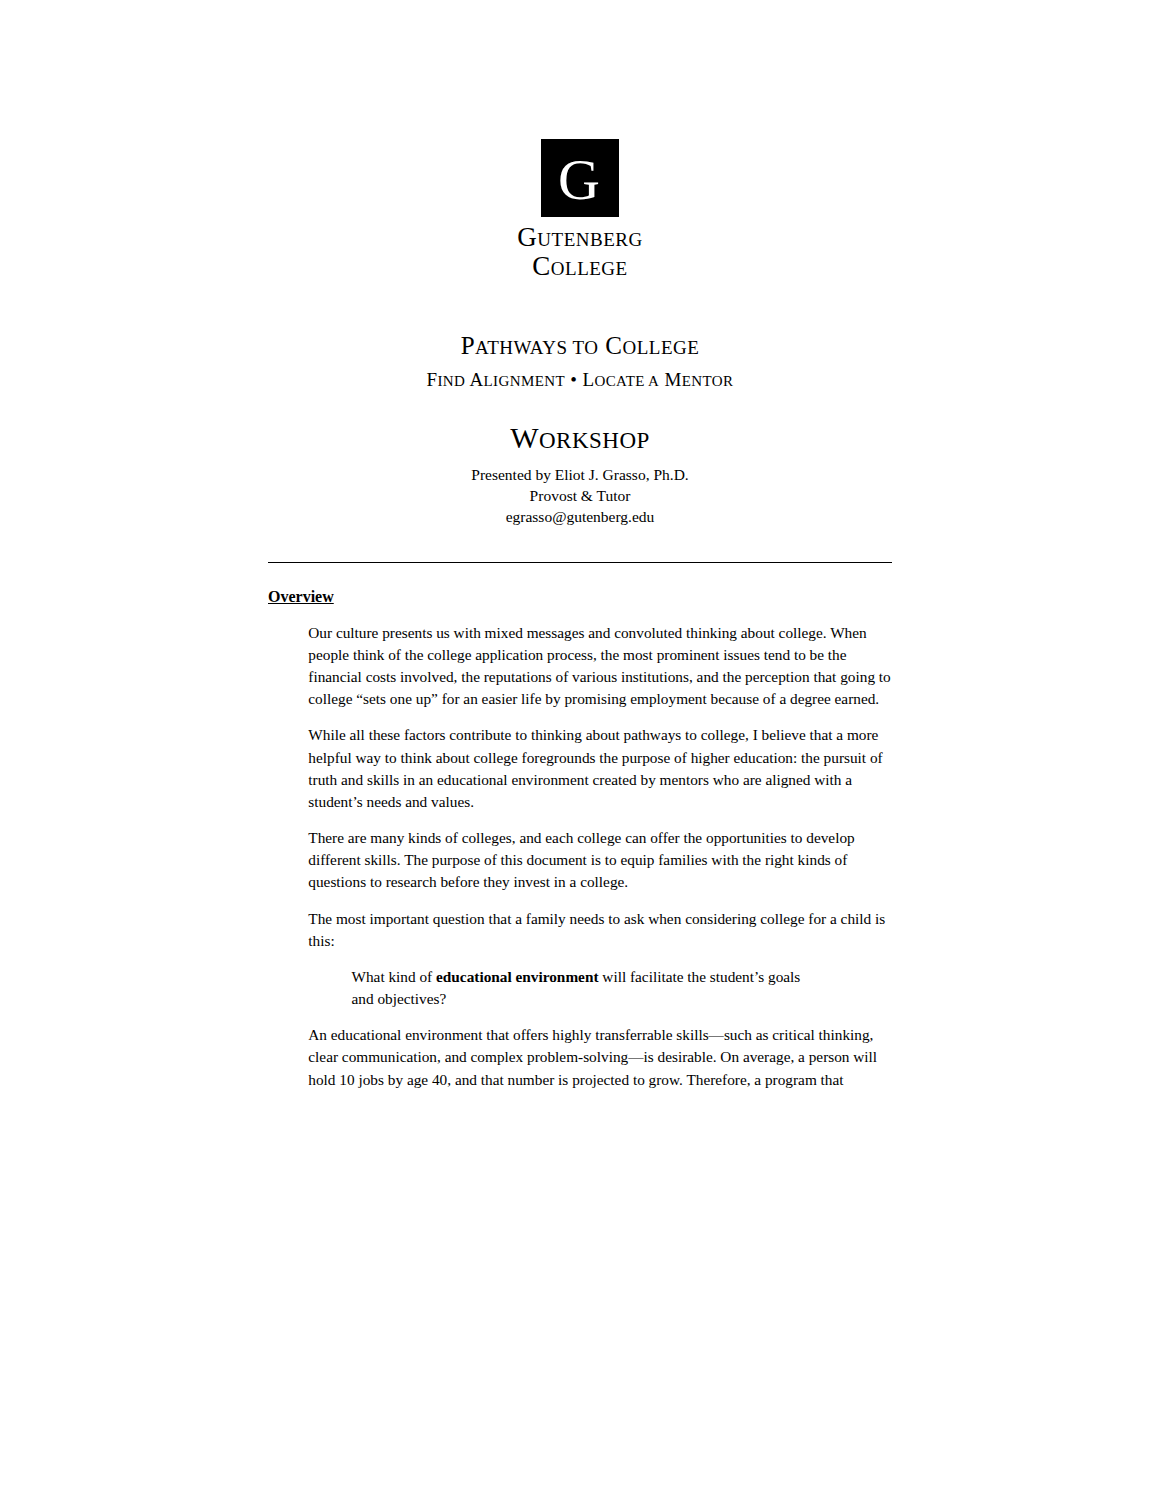G
GUTENBERG
COLLEGE
PATHWAYS TO COLLEGE
FIND ALIGNMENT • LOCATE A MENTOR
WORKSHOP
Presented by Eliot J. Grasso, Ph.D.
Provost & Tutor
egrasso@gutenberg.edu
Overview
Our culture presents us with mixed messages and convoluted thinking about college. When people think of the college application process, the most prominent issues tend to be the financial costs involved, the reputations of various institutions, and the perception that going to college “sets one up” for an easier life by promising employment because of a degree earned.
While all these factors contribute to thinking about pathways to college, I believe that a more helpful way to think about college foregrounds the purpose of higher education: the pursuit of truth and skills in an educational environment created by mentors who are aligned with a student’s needs and values.
There are many kinds of colleges, and each college can offer the opportunities to develop different skills. The purpose of this document is to equip families with the right kinds of questions to research before they invest in a college.
The most important question that a family needs to ask when considering college for a child is this:
What kind of educational environment will facilitate the student’s goals
and objectives?
An educational environment that offers highly transferrable skills—such as critical thinking, clear communication, and complex problem-solving—is desirable. On average, a person will hold 10 jobs by age 40, and that number is projected to grow. Therefore, a program that